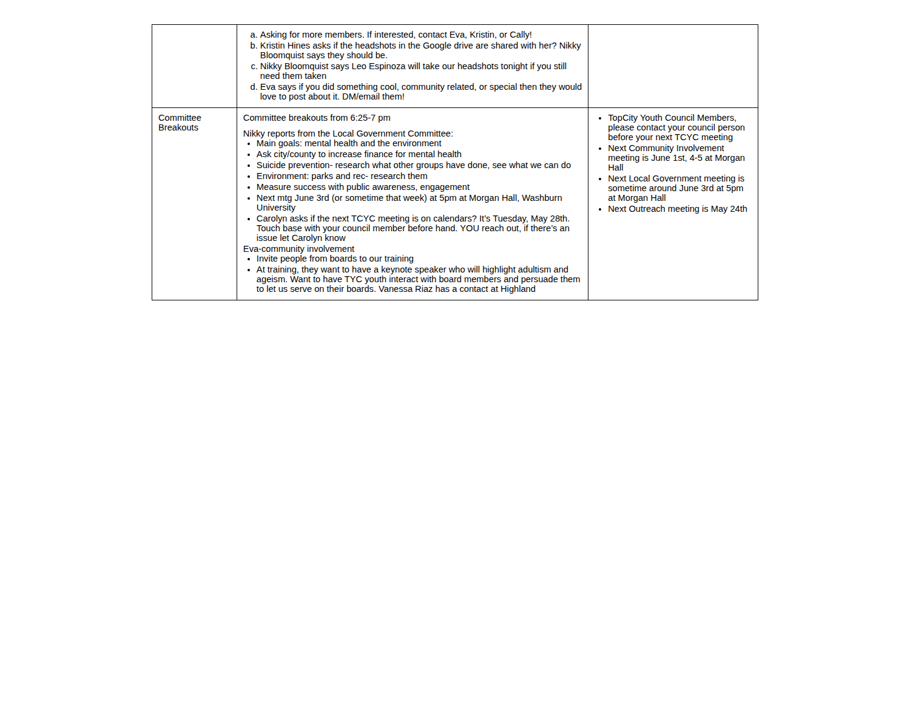| | Asking for more members. If interested, contact Eva, Kristin, or Cally! Kristin Hines asks if the headshots in the Google drive are shared with her? Nikky Bloomquist says they should be. Nikky Bloomquist says Leo Espinoza will take our headshots tonight if you still need them taken Eva says if you did something cool, community related, or special then they would love to post about it. DM/email them! | |
| Committee Breakouts | Committee breakouts from 6:25-7 pm Nikky reports from the Local Government Committee: Main goals: mental health and the environment Ask city/county to increase finance for mental health Suicide prevention- research what other groups have done, see what we can do Environment: parks and rec- research them Measure success with public awareness, engagement Next mtg June 3rd (or sometime that week) at 5pm at Morgan Hall, Washburn University Carolyn asks if the next TCYC meeting is on calendars? It’s Tuesday, May 28th. Touch base with your council member before hand. YOU reach out, if there’s an issue let Carolyn know Eva-community involvement Invite people from boards to our training At training, they want to have a keynote speaker who will highlight adultism and ageism. Want to have TYC youth interact with board members and persuade them to let us serve on their boards. Vanessa Riaz has a contact at Highland | TopCity Youth Council Members, please contact your council person before your next TCYC meeting Next Community Involvement meeting is June 1st, 4-5 at Morgan Hall Next Local Government meeting is sometime around June 3rd at 5pm at Morgan Hall Next Outreach meeting is May 24th |